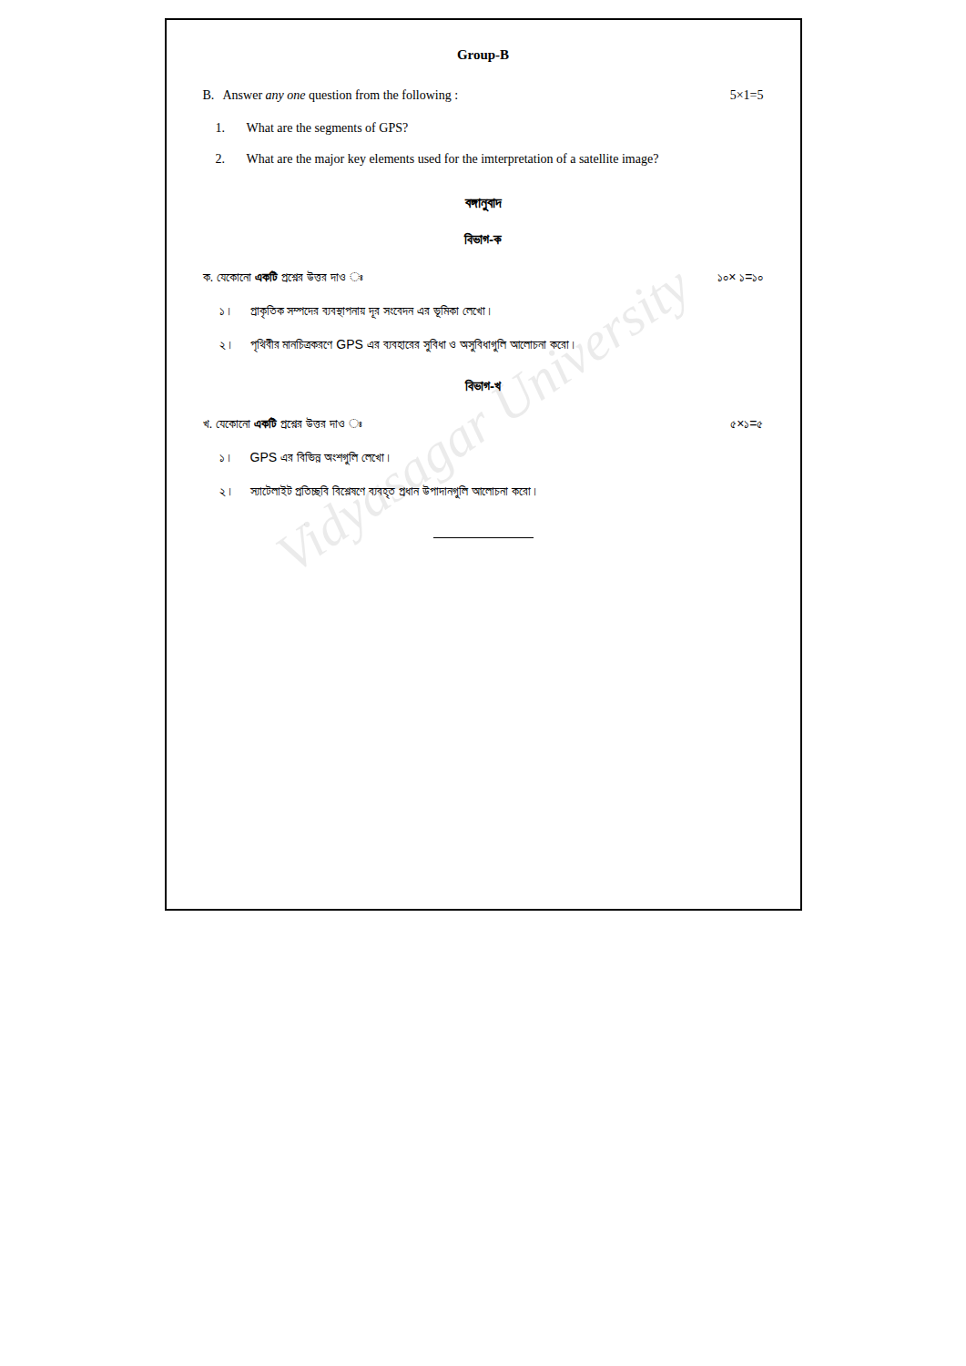Vidyasagar University
Group-B
B. Answer any one question from the following : 5×1=5
1. What are the segments of GPS?
2. What are the major key elements used for the imterpretation of a satellite image?
বঙ্গানুবাদ
বিভাগ-ক
ক. যেকোনো একটি প্রশ্নের উত্তর দাও ঃ ১০× ১=১০
১।প্রাকৃতিক সম্পদের ব্যবস্থাপনায় দূর সংবেদন এর ভূমিকা লেখো।
২।পৃথিবীর মানচিত্রকরণে GPS এর ব্যবহারের সুবিধা ও অসুবিধাগুলি আলোচনা করো।
বিভাগ-খ
খ. যেকোনো একটি প্রশ্নের উত্তর দাও ঃ ৫×১=৫
১।GPS এর বিভিন্ন অংশগুলি লেখো।
২।স্যাটেলাইট প্রতিচ্ছবি বিশ্লেষণে ব্যবহৃত প্রধান উপাদানগুলি আলোচনা করো।